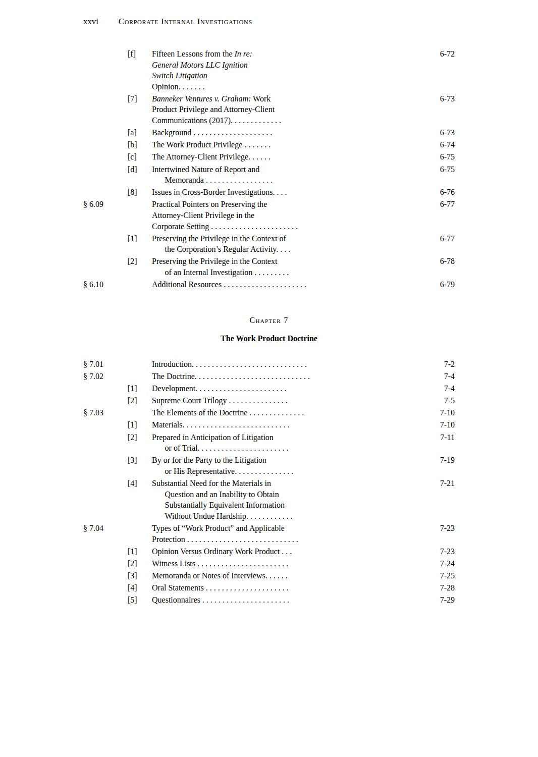xxvi Corporate Internal Investigations
| | [f] | Fifteen Lessons from the In re: General Motors LLC Ignition Switch Litigation Opinion . . . . . . . | 6-72 |
| | [7] | Banneker Ventures v. Graham: Work Product Privilege and Attorney-Client Communications (2017) . . . . . . . . . . . . . | 6-73 |
| | [a] | Background . . . . . . . . . . . . . . . . . . . . | 6-73 |
| | [b] | The Work Product Privilege . . . . . . . | 6-74 |
| | [c] | The Attorney-Client Privilege . . . . . . | 6-75 |
| | [d] | Intertwined Nature of Report and Memoranda . . . . . . . . . . . . . . . . . | 6-75 |
| | [8] | Issues in Cross-Border Investigations . . . . | 6-76 |
| § 6.09 | | Practical Pointers on Preserving the Attorney-Client Privilege in the Corporate Setting . . . . . . . . . . . . . . . . . . . . . . | 6-77 |
| | [1] | Preserving the Privilege in the Context of the Corporation’s Regular Activity . . . . | 6-77 |
| | [2] | Preserving the Privilege in the Context of an Internal Investigation . . . . . . . . . | 6-78 |
| § 6.10 | | Additional Resources . . . . . . . . . . . . . . . . . . . . . | 6-79 |
Chapter 7
The Work Product Doctrine
| § 7.01 | | Introduction . . . . . . . . . . . . . . . . . . . . . . . . . . . . . | 7-2 |
| § 7.02 | | The Doctrine . . . . . . . . . . . . . . . . . . . . . . . . . . . . . | 7-4 |
| | [1] | Development . . . . . . . . . . . . . . . . . . . . . . . | 7-4 |
| | [2] | Supreme Court Trilogy . . . . . . . . . . . . . . . | 7-5 |
| § 7.03 | | The Elements of the Doctrine . . . . . . . . . . . . . . | 7-10 |
| | [1] | Materials . . . . . . . . . . . . . . . . . . . . . . . . . . . | 7-10 |
| | [2] | Prepared in Anticipation of Litigation or of Trial . . . . . . . . . . . . . . . . . . . . . . . | 7-11 |
| | [3] | By or for the Party to the Litigation or His Representative . . . . . . . . . . . . . . . | 7-19 |
| | [4] | Substantial Need for the Materials in Question and an Inability to Obtain Substantially Equivalent Information Without Undue Hardship . . . . . . . . . . . . | 7-21 |
| § 7.04 | | Types of “Work Product” and Applicable Protection . . . . . . . . . . . . . . . . . . . . . . . . . . . . | 7-23 |
| | [1] | Opinion Versus Ordinary Work Product . . . | 7-23 |
| | [2] | Witness Lists . . . . . . . . . . . . . . . . . . . . . . . | 7-24 |
| | [3] | Memoranda or Notes of Interviews . . . . . . | 7-25 |
| | [4] | Oral Statements . . . . . . . . . . . . . . . . . . . . . | 7-28 |
| | [5] | Questionnaires . . . . . . . . . . . . . . . . . . . . . . | 7-29 |